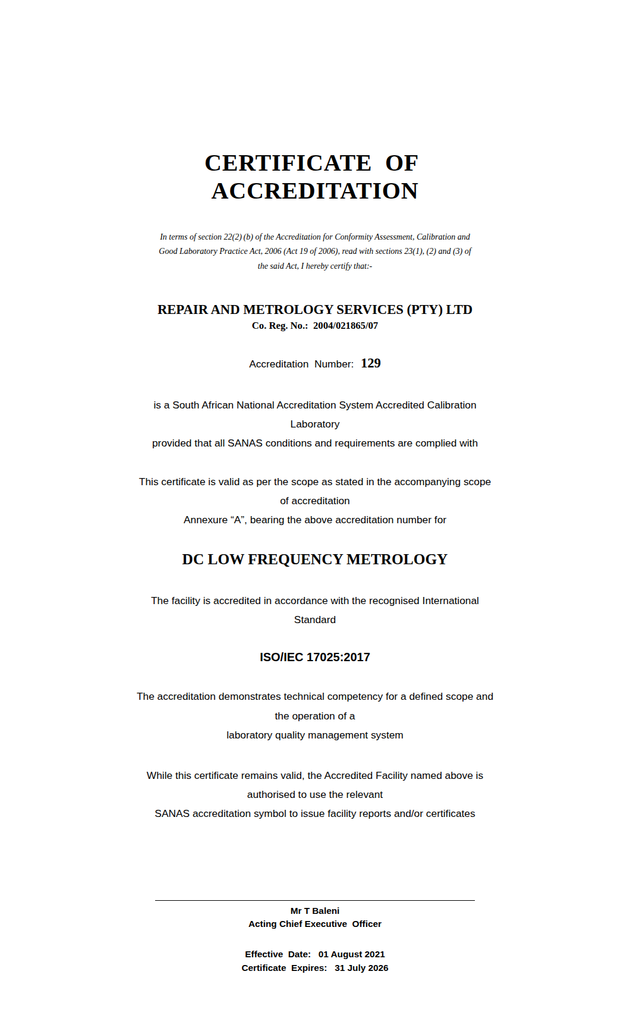CERTIFICATE OF ACCREDITATION
In terms of section 22(2) (b) of the Accreditation for Conformity Assessment, Calibration and Good Laboratory Practice Act, 2006 (Act 19 of 2006), read with sections 23(1), (2) and (3) of the said Act, I hereby certify that:-
REPAIR AND METROLOGY SERVICES (PTY) LTD
Co. Reg. No.: 2004/021865/07
Accreditation Number:129
is a South African National Accreditation System Accredited Calibration Laboratory
provided that all SANAS conditions and requirements are complied with
This certificate is valid as per the scope as stated in the accompanying scope of accreditation
Annexure “A”, bearing the above accreditation number for
DC LOW FREQUENCY METROLOGY
The facility is accredited in accordance with the recognised International Standard
ISO/IEC 17025:2017
The accreditation demonstrates technical competency for a defined scope and the operation of a
laboratory quality management system
While this certificate remains valid, the Accredited Facility named above is authorised to use the relevant
SANAS accreditation symbol to issue facility reports and/or certificates
Mr T Baleni
Acting Chief Executive Officer
Effective Date: 01 August 2021
Certificate Expires: 31 July 2026